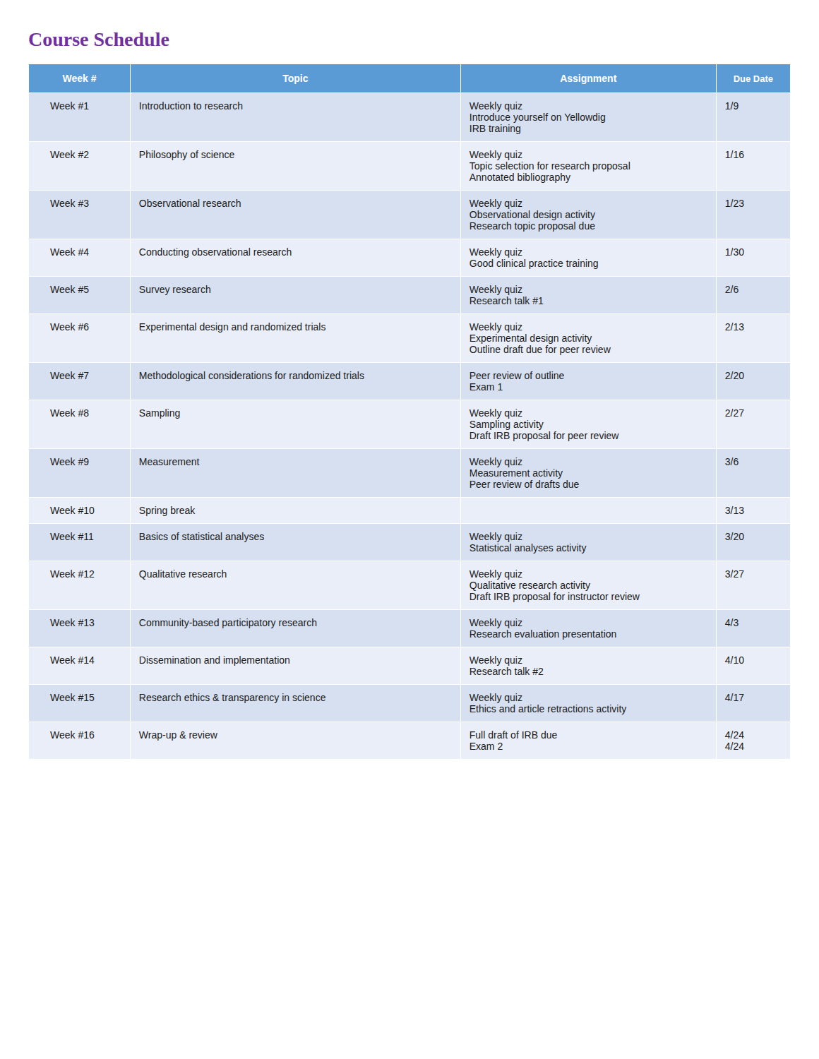Course Schedule
| Week # | Topic | Assignment | Due Date |
| --- | --- | --- | --- |
| Week #1 | Introduction to research | Weekly quiz Introduce yourself on Yellowdig IRB training | 1/9 |
| Week #2 | Philosophy of science | Weekly quiz Topic selection for research proposal Annotated bibliography | 1/16 |
| Week #3 | Observational research | Weekly quiz Observational design activity Research topic proposal due | 1/23 |
| Week #4 | Conducting observational research | Weekly quiz Good clinical practice training | 1/30 |
| Week #5 | Survey research | Weekly quiz Research talk #1 | 2/6 |
| Week #6 | Experimental design and randomized trials | Weekly quiz Experimental design activity Outline draft due for peer review | 2/13 |
| Week #7 | Methodological considerations for randomized trials | Peer review of outline Exam 1 | 2/20 |
| Week #8 | Sampling | Weekly quiz Sampling activity Draft IRB proposal for peer review | 2/27 |
| Week #9 | Measurement | Weekly quiz Measurement activity Peer review of drafts due | 3/6 |
| Week #10 | Spring break | | 3/13 |
| Week #11 | Basics of statistical analyses | Weekly quiz Statistical analyses activity | 3/20 |
| Week #12 | Qualitative research | Weekly quiz Qualitative research activity Draft IRB proposal for instructor review | 3/27 |
| Week #13 | Community-based participatory research | Weekly quiz Research evaluation presentation | 4/3 |
| Week #14 | Dissemination and implementation | Weekly quiz Research talk #2 | 4/10 |
| Week #15 | Research ethics & transparency in science | Weekly quiz Ethics and article retractions activity | 4/17 |
| Week #16 | Wrap-up & review | Full draft of IRB due Exam 2 | 4/24 4/24 |